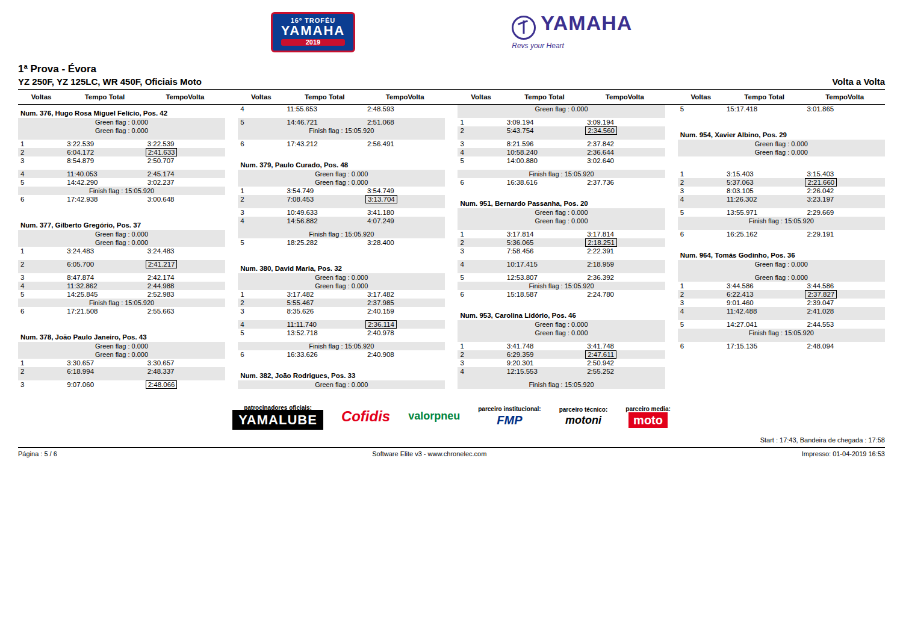16º TROFÉU
YAMAHA
2019
YAMAHA
Revs your Heart
1ª Prova - Évora
YZ 250F, YZ 125LC, WR 450F, Oficiais Moto Volta a Volta
| Voltas | Tempo Total | TempoVolta | | Voltas | Tempo Total | TempoVolta | | Voltas | Tempo Total | TempoVolta | | Voltas | Tempo Total | TempoVolta |
| --- | --- | --- | --- | --- | --- | --- | --- | --- | --- | --- | --- | --- | --- | --- |
| Num. 376, Hugo Rosa Miguel Felício, Pos. 42 | | 4 | 11:55.653 | 2:48.593 | | Green flag : 0.000 | | 5 | 15:17.418 | 3:01.865 |
| Green flag : 0.000 | | 5 | 14:46.721 | 2:51.068 | | 1 | 3:09.194 | 3:09.194 | | | | |
| Green flag : 0.000 | | Finish flag : 15:05.920 | | 2 | 5:43.754 | 2:34.560 | | Num. 954, Xavier Albino, Pos. 29 |
| 1 | 3:22.539 | 3:22.539 | | 6 | 17:43.212 | 2:56.491 | | 3 | 8:21.596 | 2:37.842 | | Green flag : 0.000 |
| 2 | 6:04.172 | 2:41.633 | | | | | | 4 | 10:58.240 | 2:36.644 | | Green flag : 0.000 |
| 3 | 8:54.879 | 2:50.707 | | Num. 379, Paulo Curado, Pos. 48 | | 5 | 14:00.880 | 3:02.640 | | | | |
| 4 | 11:40.053 | 2:45.174 | | Green flag : 0.000 | | Finish flag : 15:05.920 | | 1 | 3:15.403 | 3:15.403 |
| 5 | 14:42.290 | 3:02.237 | | Green flag : 0.000 | | 6 | 16:38.616 | 2:37.736 | | 2 | 5:37.063 | 2:21.660 |
| Finish flag : 15:05.920 | | 1 | 3:54.749 | 3:54.749 | | | | | | 3 | 8:03.105 | 2:26.042 |
| 6 | 17:42.938 | 3:00.648 | | 2 | 7:08.453 | 3:13.704 | | Num. 951, Bernardo Passanha, Pos. 20 | | 4 | 11:26.302 | 3:23.197 |
| | | | | 3 | 10:49.633 | 3:41.180 | | Green flag : 0.000 | | 5 | 13:55.971 | 2:29.669 |
| Num. 377, Gilberto Gregório, Pos. 37 | | 4 | 14:56.882 | 4:07.249 | | Green flag : 0.000 | | Finish flag : 15:05.920 |
| Green flag : 0.000 | | Finish flag : 15:05.920 | | 1 | 3:17.814 | 3:17.814 | | 6 | 16:25.162 | 2:29.191 |
| Green flag : 0.000 | | 5 | 18:25.282 | 3:28.400 | | 2 | 5:36.065 | 2:18.251 | | | | |
| 1 | 3:24.483 | 3:24.483 | | | | | | 3 | 7:58.456 | 2:22.391 | | Num. 964, Tomás Godinho, Pos. 36 |
| 2 | 6:05.700 | 2:41.217 | | Num. 380, David Maria, Pos. 32 | | 4 | 10:17.415 | 2:18.959 | | Green flag : 0.000 |
| 3 | 8:47.874 | 2:42.174 | | Green flag : 0.000 | | 5 | 12:53.807 | 2:36.392 | | Green flag : 0.000 |
| 4 | 11:32.862 | 2:44.988 | | Green flag : 0.000 | | Finish flag : 15:05.920 | | 1 | 3:44.586 | 3:44.586 |
| 5 | 14:25.845 | 2:52.983 | | 1 | 3:17.482 | 3:17.482 | | 6 | 15:18.587 | 2:24.780 | | 2 | 6:22.413 | 2:37.827 |
| Finish flag : 15:05.920 | | 2 | 5:55.467 | 2:37.985 | | | | | | 3 | 9:01.460 | 2:39.047 |
| 6 | 17:21.508 | 2:55.663 | | 3 | 8:35.626 | 2:40.159 | | Num. 953, Carolina Lidório, Pos. 46 | | 4 | 11:42.488 | 2:41.028 |
| | | | | 4 | 11:11.740 | 2:36.114 | | Green flag : 0.000 | | 5 | 14:27.041 | 2:44.553 |
| Num. 378, João Paulo Janeiro, Pos. 43 | | 5 | 13:52.718 | 2:40.978 | | Green flag : 0.000 | | Finish flag : 15:05.920 |
| Green flag : 0.000 | | Finish flag : 15:05.920 | | 1 | 3:41.748 | 3:41.748 | | 6 | 17:15.135 | 2:48.094 |
| Green flag : 0.000 | | 6 | 16:33.626 | 2:40.908 | | 2 | 6:29.359 | 2:47.611 | | | | |
| 1 | 3:30.657 | 3:30.657 | | | | | | 3 | 9:20.301 | 2:50.942 | | | | |
| 2 | 6:18.994 | 2:48.337 | | Num. 382, João Rodrigues, Pos. 33 | | 4 | 12:15.553 | 2:55.252 | | | | |
| 3 | 9:07.060 | 2:48.066 | | Green flag : 0.000 | | Finish flag : 15:05.920 | | | | |
patrocinadores oficiais:
YAMALUBE
Cofidis
valorpneu
parceiro institucional:
FMP
parceiro técnico:
motoni
parceiro media:
moto
Start : 17:43, Bandeira de chegada : 17:58
Página : 5 / 6 Software Elite v3 - www.chronelec.com Impresso: 01-04-2019 16:53